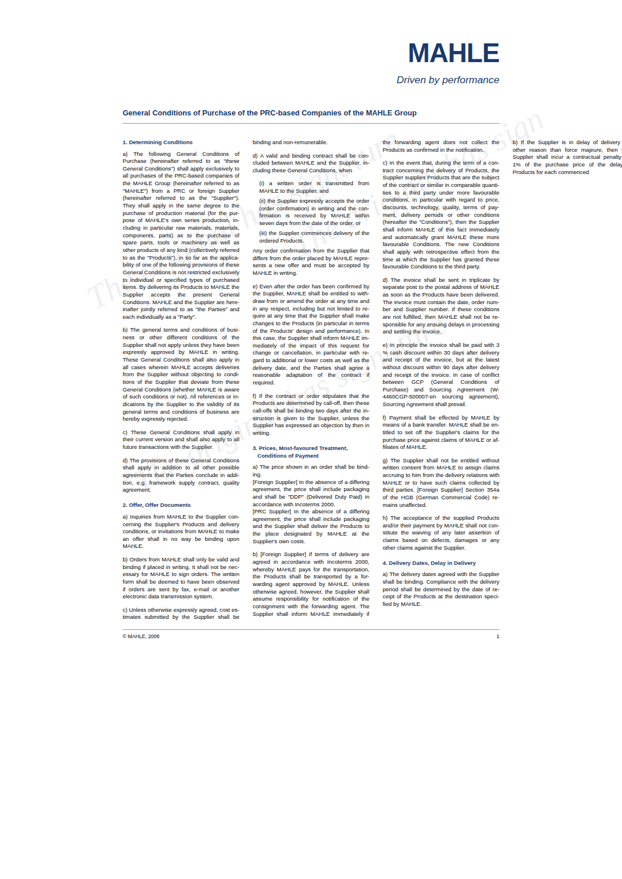The original has signature
The original has signature
The original has signature
MAHLE
Driven by performance
General Conditions of Purchase of the PRC-based Companies of the MAHLE Group
1. Determining Conditions
a) The following General Conditions of Purchase (hereinafter referred to as "these General Conditions") shall apply exclusively to all purchases of the PRC-based companies of the MAHLE Group (hereinafter referred to as "MAHLE") from a PRC or foreign Supplier (hereinafter referred to as the "Supplier"). They shall apply in the same degree to the purchase of production material (for the purpose of MAHLE's own series production, including in particular raw materials, materials, components, parts) as to the purchase of spare parts, tools or machinery as well as other products of any kind (collectively referred to as the "Products"), in so far as the applicability of one of the following provisions of these General Conditions is not restricted exclusively to individual or specified types of purchased items. By delivering its Products to MAHLE the Supplier accepts the present General Conditions. MAHLE and the Supplier are hereinafter jointly referred to as "the Parties" and each individually as a "Party".
b) The general terms and conditions of business or other different conditions of the Supplier shall not apply unless they have been expressly approved by MAHLE in writing. These General Conditions shall also apply in all cases wherein MAHLE accepts deliveries from the Supplier without objecting to conditions of the Supplier that deviate from these General Conditions (whether MAHLE is aware of such conditions or not). All references or indications by the Supplier to the validity of its general terms and conditions of business are hereby expressly rejected.
c) These General Conditions shall apply in their current version and shall also apply to all future transactions with the Supplier.
d) The provisions of these General Conditions shall apply in addition to all other possible agreements that the Parties conclude in addition, e.g. framework supply contract, quality agreement.
2. Offer, Offer Documents
a) Inquiries from MAHLE to the Supplier concerning the Supplier's Products and delivery conditions, or invitations from MAHLE to make an offer shall in no way be binding upon MAHLE.
b) Orders from MAHLE shall only be valid and binding if placed in writing. It shall not be necessary for MAHLE to sign orders. The written form shall be deemed to have been observed if orders are sent by fax, e-mail or another electronic data transmission system.
c) Unless otherwise expressly agreed, cost estimates submitted by the Supplier shall be binding and non-remunerable.
d) A valid and binding contract shall be concluded between MAHLE and the Supplier, including these General Conditions, when
(i) a written order is transmitted from MAHLE to the Supplier, and
(ii) the Supplier expressly accepts the order (order confirmation) in writing and the confirmation is received by MAHLE within seven days from the date of the order, or
(iii) the Supplier commences delivery of the ordered Products.
Any order confirmation from the Supplier that differs from the order placed by MAHLE represents a new offer and must be accepted by MAHLE in writing.
e) Even after the order has been confirmed by the Supplier, MAHLE shall be entitled to withdraw from or amend the order at any time and in any respect, including but not limited to require at any time that the Supplier shall make changes to the Products (in particular in terms of the Products' design and performance). In this case, the Supplier shall inform MAHLE immediately of the impact of this request for change or cancellation, in particular with regard to additional or lower costs as well as the delivery date, and the Parties shall agree a reasonable adaptation of the contract if required.
f) If the contract or order stipulates that the Products are determined by call-off, then these call-offs shall be binding two days after the instruction is given to the Supplier, unless the Supplier has expressed an objection by then in writing.
3. Prices, Most-favoured Treatment,
Conditions of Payment
a) The price shown in an order shall be binding.
[Foreign Supplier] In the absence of a differing agreement, the price shall include packaging and shall be "DDP" (Delivered Duty Paid) in accordance with Incoterms 2000.
[PRC Supplier] In the absence of a differing agreement, the price shall include packaging and the Supplier shall deliver the Products to the place designated by MAHLE at the Supplier's own costs.
b) [Foreign Supplier] If terms of delivery are agreed in accordance with Incoterms 2000, whereby MAHLE pays for the transportation, the Products shall be transported by a forwarding agent approved by MAHLE. Unless otherwise agreed, however, the Supplier shall assume responsibility for notification of the consignment with the forwarding agent. The Supplier shall inform MAHLE immediately if the forwarding agent does not collect the Products as confirmed in the notification.
c) In the event that, during the term of a contract concerning the delivery of Products, the Supplier supplies Products that are the subject of the contract or similar in comparable quantities to a third party under more favourable conditions, in particular with regard to price, discounts, technology, quality, terms of payment, delivery periods or other conditions (hereafter the "Conditions"), then the Supplier shall inform MAHLE of this fact immediately and automatically grant MAHLE these more favourable Conditions. The new Conditions shall apply with retrospective effect from the time at which the Supplier has granted these favourable Conditions to the third party.
d) The invoice shall be sent in triplicate by separate post to the postal address of MAHLE as soon as the Products have been delivered. The invoice must contain the date, order number and Supplier number. If these conditions are not fulfilled, then MAHLE shall not be responsible for any ensuing delays in processing and settling the invoice.
e) In principle the invoice shall be paid with 3 % cash discount within 30 days after delivery and receipt of the invoice, but at the latest without discount within 90 days after delivery and receipt of the invoice. In case of conflict between GCP (General Conditions of Purchase) and Sourcing Agreement (W-4460CGP-500007-en sourcing agreement), Sourcing Agreement shall prevail.
f) Payment shall be effected by MAHLE by means of a bank transfer. MAHLE shall be entitled to set off the Supplier's claims for the purchase price against claims of MAHLE or affiliates of MAHLE.
g) The Supplier shall not be entitled without written consent from MAHLE to assign claims accruing to him from the delivery relations with MAHLE or to have such claims collected by third parties. [Foreign Supplier] Section 354a of the HGB (German Commercial Code) remains unaffected.
h) The acceptance of the supplied Products and/or their payment by MAHLE shall not constitute the waiving of any later assertion of claims based on defects, damages or any other claims against the Supplier.
4. Delivery Dates, Delay in Delivery
a) The delivery dates agreed with the Supplier shall be binding. Compliance with the delivery period shall be determined by the date of receipt of the Products at the destination specified by MAHLE.
b) If the Supplier is in delay of delivery by other reason than force majeure, then the Supplier shall incur a contractual penalty of 1% of the purchase price of the delayed Products for each commenced
© MAHLE, 2008 1